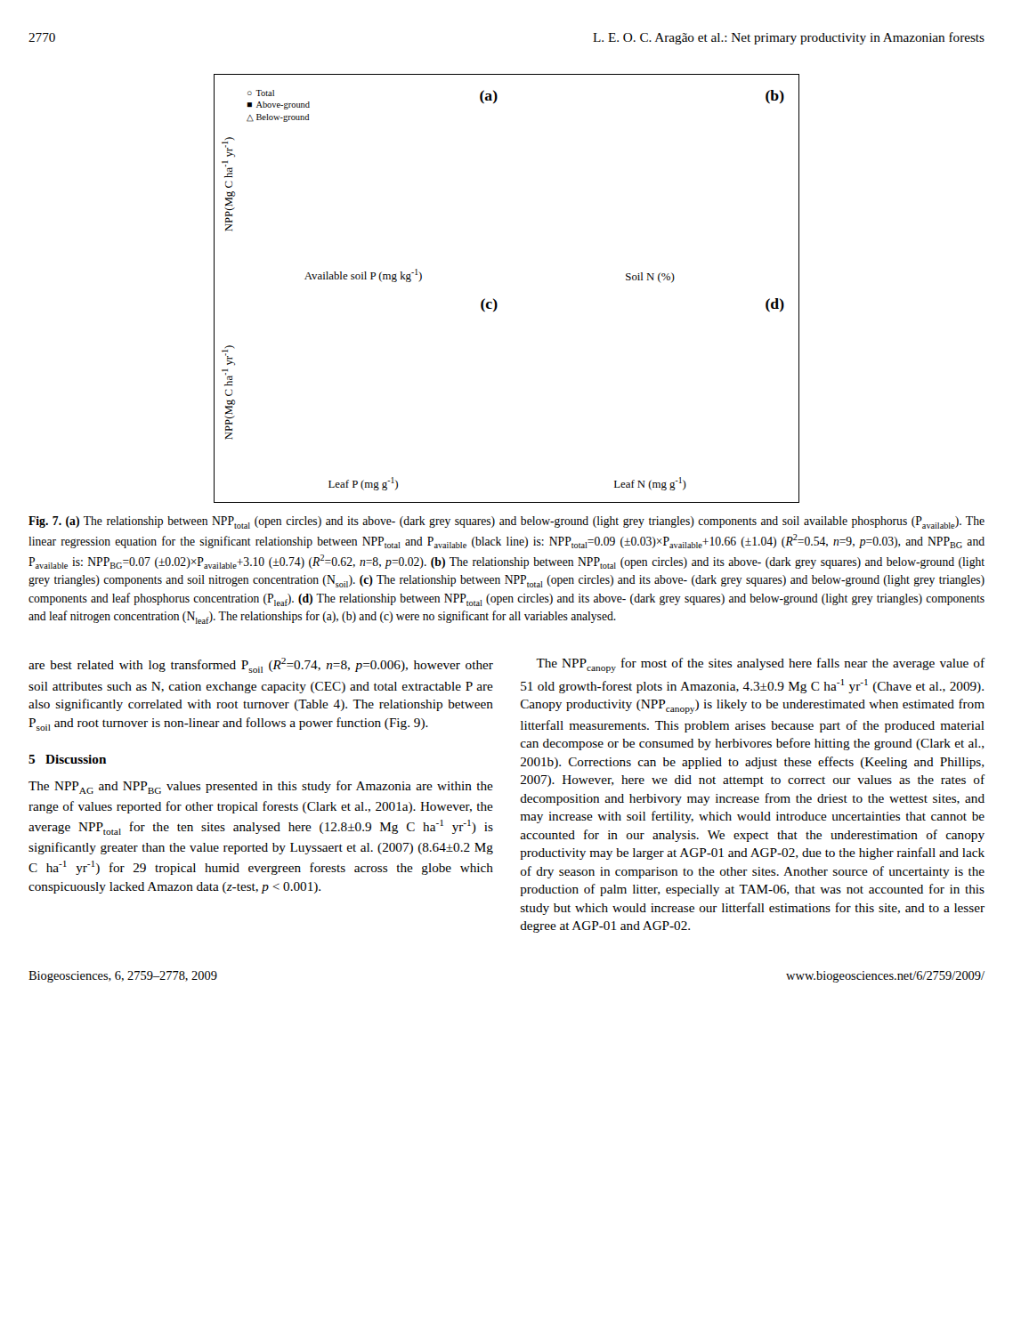2770 L. E. O. C. Aragão et al.: Net primary productivity in Amazonian forests
(a)
○Total
■Above-ground
△Below-ground
NPP(Mg C ha-1 yr-1) Available soil P (mg kg-1)
(b) Soil N (%)
(c) NPP(Mg C ha-1 yr-1) Leaf P (mg g-1)
(d) Leaf N (mg g-1)
Fig. 7. (a) The relationship between NPPtotal (open circles) and its above- (dark grey squares) and below-ground (light grey triangles) components and soil available phosphorus (Pavailable). The linear regression equation for the significant relationship between NPPtotal and Pavailable (black line) is: NPPtotal=0.09 (±0.03)×Pavailable+10.66 (±1.04) (R2=0.54, n=9, p=0.03), and NPPBG and Pavailable is: NPPBG=0.07 (±0.02)×Pavailable+3.10 (±0.74) (R2=0.62, n=8, p=0.02). (b) The relationship between NPPtotal (open circles) and its above- (dark grey squares) and below-ground (light grey triangles) components and soil nitrogen concentration (Nsoil). (c) The relationship between NPPtotal (open circles) and its above- (dark grey squares) and below-ground (light grey triangles) components and leaf phosphorus concentration (Pleaf). (d) The relationship between NPPtotal (open circles) and its above- (dark grey squares) and below-ground (light grey triangles) components and leaf nitrogen concentration (Nleaf). The relationships for (a), (b) and (c) were no significant for all variables analysed.
are best related with log transformed Psoil (R2=0.74, n=8, p=0.006), however other soil attributes such as N, cation exchange capacity (CEC) and total extractable P are also significantly correlated with root turnover (Table 4). The relationship between Psoil and root turnover is non-linear and follows a power function (Fig. 9).
5 Discussion
The NPPAG and NPPBG values presented in this study for Amazonia are within the range of values reported for other tropical forests (Clark et al., 2001a). However, the average NPPtotal for the ten sites analysed here (12.8±0.9 Mg C ha-1 yr-1) is significantly greater than the value reported by Luyssaert et al. (2007) (8.64±0.2 Mg C ha-1 yr-1) for 29 tropical humid evergreen forests across the globe which conspicuously lacked Amazon data (z-test, p < 0.001).
The NPPcanopy for most of the sites analysed here falls near the average value of 51 old growth-forest plots in Amazonia, 4.3±0.9 Mg C ha-1 yr-1 (Chave et al., 2009). Canopy productivity (NPPcanopy) is likely to be underestimated when estimated from litterfall measurements. This problem arises because part of the produced material can decompose or be consumed by herbivores before hitting the ground (Clark et al., 2001b). Corrections can be applied to adjust these effects (Keeling and Phillips, 2007). However, here we did not attempt to correct our values as the rates of decomposition and herbivory may increase from the driest to the wettest sites, and may increase with soil fertility, which would introduce uncertainties that cannot be accounted for in our analysis. We expect that the underestimation of canopy productivity may be larger at AGP-01 and AGP-02, due to the higher rainfall and lack of dry season in comparison to the other sites. Another source of uncertainty is the production of palm litter, especially at TAM-06, that was not accounted for in this study but which would increase our litterfall estimations for this site, and to a lesser degree at AGP-01 and AGP-02.
Biogeosciences, 6, 2759–2778, 2009 www.biogeosciences.net/6/2759/2009/